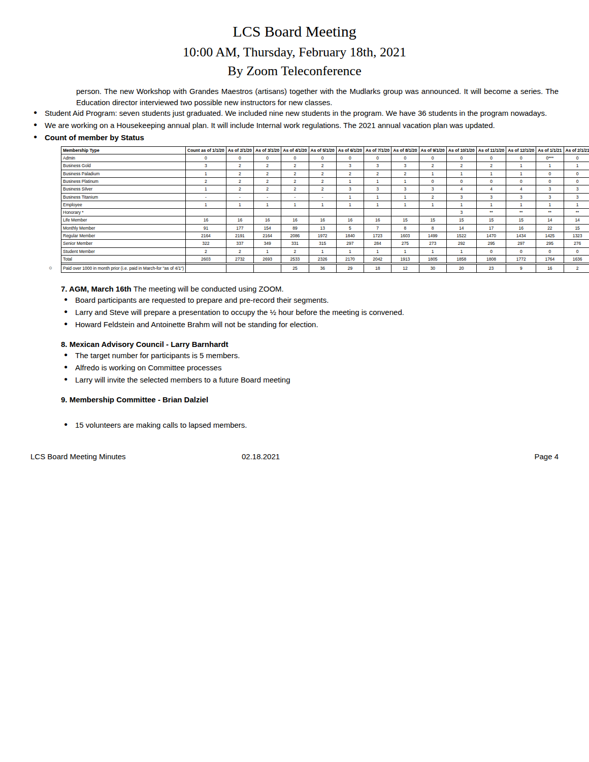LCS Board Meeting
10:00 AM, Thursday, February 18th, 2021
By Zoom Teleconference
person. The new Workshop with Grandes Maestros (artisans) together with the Mudlarks group was announced. It will become a series. The Education director interviewed two possible new instructors for new classes.
Student Aid Program: seven students just graduated. We included nine new students in the program. We have 36 students in the program nowadays.
We are working on a Housekeeping annual plan. It will include Internal work regulations. The 2021 annual vacation plan was updated.
Count of member by Status
| Membership Type | Count as of 1/1/20 | As of 2/1/20 | As of 3/1/20 | As of 4/1/20 | As of 5/1/20 | As of 6/1/20 | As of 7/1/20 | As of 8/1/20 | As of 9/1/20 | As of 10/1/20 | As of 11/1/20 | As of 12/1/20 | As of 1/1/21 | As of 2/1/21 |
| --- | --- | --- | --- | --- | --- | --- | --- | --- | --- | --- | --- | --- | --- | --- |
| Admin | 0 | 0 | 0 | 0 | 0 | 0 | 0 | 0 | 0 | 0 | 0 | 0 | 0*** | 0 |
| Business Gold | 3 | 2 | 2 | 2 | 2 | 3 | 3 | 3 | 2 | 2 | 2 | 1 | 1 | 1 |
| Business Paladium | 1 | 2 | 2 | 2 | 2 | 2 | 2 | 2 | 1 | 1 | 1 | 1 | 0 | 0 |
| Business Platinum | 2 | 2 | 2 | 2 | 2 | 1 | 1 | 1 | 0 | 0 | 0 | 0 | 0 | 0 |
| Business Silver | 1 | 2 | 2 | 2 | 2 | 3 | 3 | 3 | 3 | 4 | 4 | 4 | 3 | 3 |
| Business Titanium | - | - | - | - | - | 1 | 1 | 1 | 2 | 3 | 3 | 3 | 3 | 3 |
| Employee | 1 | 1 | 1 | 1 | 1 | 1 | 1 | 1 | 1 | 1 | 1 | 1 | 1 | 1 |
| Honorary * | | | | | | | | | | 3 | ** | ** | ** | ** |
| Life Member | 16 | 16 | 16 | 16 | 16 | 16 | 16 | 15 | 15 | 15 | 15 | 15 | 14 | 14 |
| Monthly Member | 91 | 177 | 154 | 89 | 13 | 5 | 7 | 8 | 8 | 14 | 17 | 16 | 22 | 15 |
| Regular Member | 2164 | 2191 | 2164 | 2086 | 1972 | 1840 | 1723 | 1603 | 1499 | 1522 | 1470 | 1434 | 1425 | 1323 |
| Senior Member | 322 | 337 | 349 | 331 | 315 | 297 | 284 | 275 | 273 | 292 | 295 | 297 | 295 | 276 |
| Student Member | 2 | 2 | 1 | 2 | 1 | 1 | 1 | 1 | 1 | 1 | 0 | 0 | 0 | 0 |
| Total | 2603 | 2732 | 2693 | 2533 | 2326 | 2170 | 2042 | 1913 | 1805 | 1858 | 1808 | 1772 | 1764 | 1636 |
| Paid over 1000 in month prior (i.e. paid in March-for "as of 4/1") | | | | 25 | 36 | 29 | 18 | 12 | 30 | 20 | 23 | 9 | 16 | 2 |
7. AGM, March 16th The meeting will be conducted using ZOOM.
Board participants are requested to prepare and pre-record their segments.
Larry and Steve will prepare a presentation to occupy the ½ hour before the meeting is convened.
Howard Feldstein and Antoinette Brahm will not be standing for election.
8. Mexican Advisory Council - Larry Barnhardt
The target number for participants is 5 members.
Alfredo is working on Committee processes
Larry will invite the selected members to a future Board meeting
9. Membership Committee - Brian Dalziel
15 volunteers are making calls to lapsed members.
LCS Board Meeting Minutes
02.18.2021
Page 4